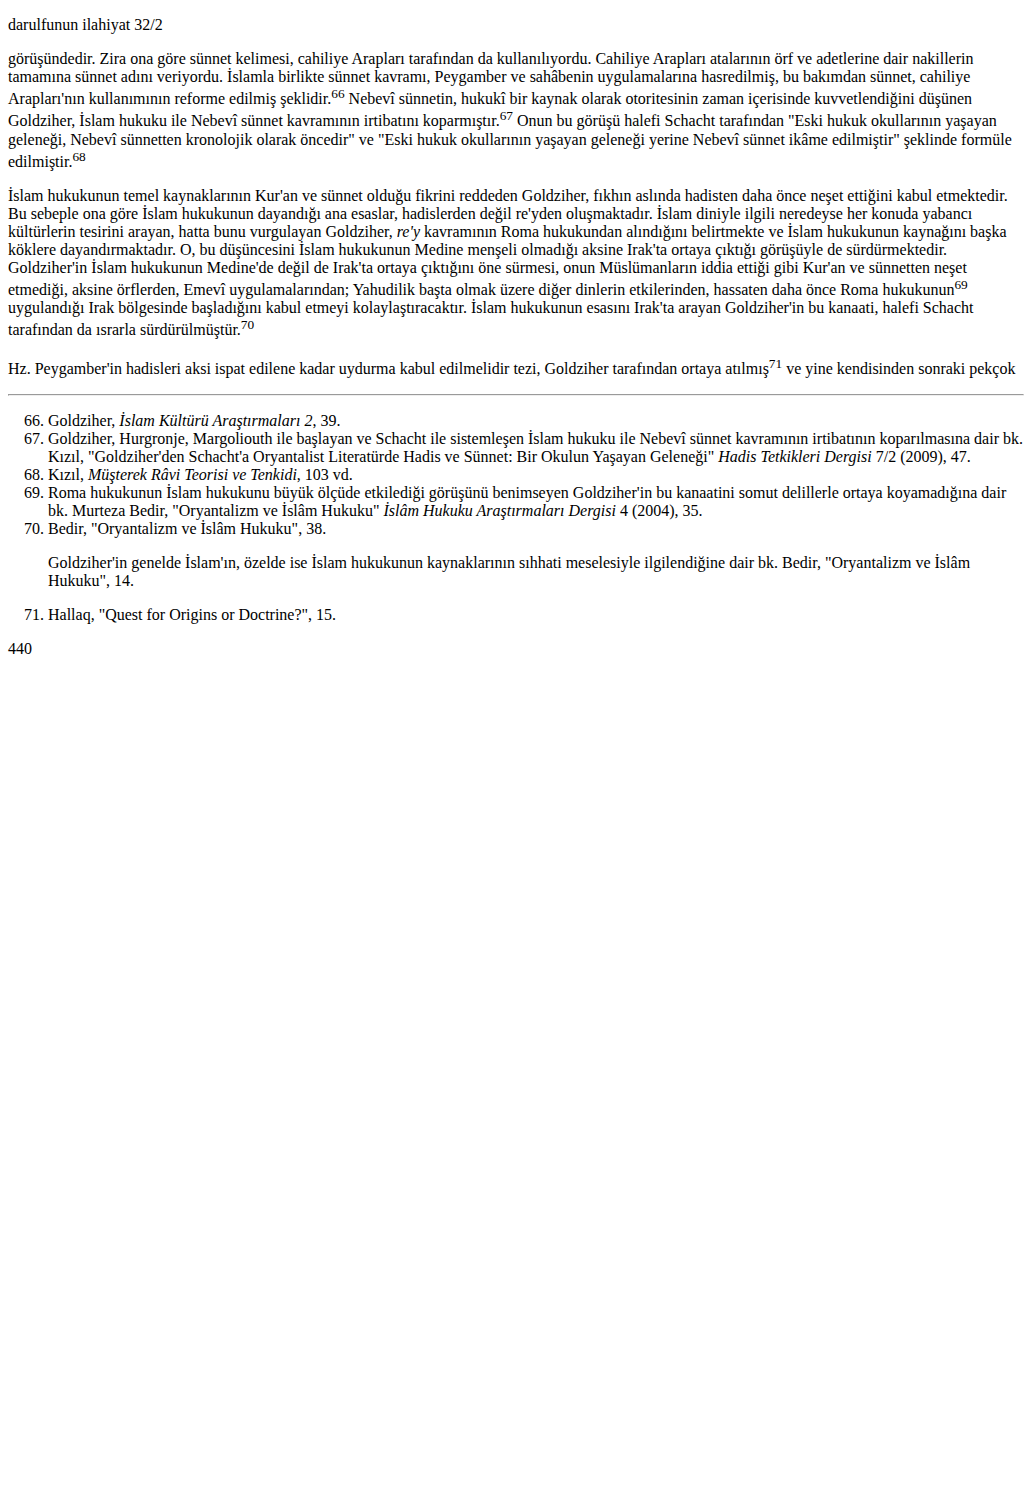darulfunun ilahiyat 32/2
görüşündedir. Zira ona göre sünnet kelimesi, cahiliye Arapları tarafından da kullanılıyordu. Cahiliye Arapları atalarının örf ve adetlerine dair nakillerin tamamına sünnet adını veriyordu. İslamla birlikte sünnet kavramı, Peygamber ve sahâbenin uygulamalarına hasredilmiş, bu bakımdan sünnet, cahiliye Arapları'nın kullanımının reforme edilmiş şeklidir.66 Nebevî sünnetin, hukukî bir kaynak olarak otoritesinin zaman içerisinde kuvvetlendiğini düşünen Goldziher, İslam hukuku ile Nebevî sünnet kavramının irtibatını koparmıştır.67 Onun bu görüşü halefi Schacht tarafından "Eski hukuk okullarının yaşayan geleneği, Nebevî sünnetten kronolojik olarak öncedir" ve "Eski hukuk okullarının yaşayan geleneği yerine Nebevî sünnet ikâme edilmiştir" şeklinde formüle edilmiştir.68
İslam hukukunun temel kaynaklarının Kur'an ve sünnet olduğu fikrini reddeden Goldziher, fıkhın aslında hadisten daha önce neşet ettiğini kabul etmektedir. Bu sebeple ona göre İslam hukukunun dayandığı ana esaslar, hadislerden değil re'yden oluşmaktadır. İslam diniyle ilgili neredeyse her konuda yabancı kültürlerin tesirini arayan, hatta bunu vurgulayan Goldziher, re'y kavramının Roma hukukundan alındığını belirtmekte ve İslam hukukunun kaynağını başka köklere dayandırmaktadır. O, bu düşüncesini İslam hukukunun Medine menşeli olmadığı aksine Irak'ta ortaya çıktığı görüşüyle de sürdürmektedir. Goldziher'in İslam hukukunun Medine'de değil de Irak'ta ortaya çıktığını öne sürmesi, onun Müslümanların iddia ettiği gibi Kur'an ve sünnetten neşet etmediği, aksine örflerden, Emevî uygulamalarından; Yahudilik başta olmak üzere diğer dinlerin etkilerinden, hassaten daha önce Roma hukukunun69 uygulandığı Irak bölgesinde başladığını kabul etmeyi kolaylaştıracaktır. İslam hukukunun esasını Irak'ta arayan Goldziher'in bu kanaati, halefi Schacht tarafından da ısrarla sürdürülmüştür.70
Hz. Peygamber'in hadisleri aksi ispat edilene kadar uydurma kabul edilmelidir tezi, Goldziher tarafından ortaya atılmış71 ve yine kendisinden sonraki pekçok
Goldziher, İslam Kültürü Araştırmaları 2, 39.
Goldziher, Hurgronje, Margoliouth ile başlayan ve Schacht ile sistemleşen İslam hukuku ile Nebevî sünnet kavramının irtibatının koparılmasına dair bk. Kızıl, "Goldziher'den Schacht'a Oryantalist Literatürde Hadis ve Sünnet: Bir Okulun Yaşayan Geleneği" Hadis Tetkikleri Dergisi 7/2 (2009), 47.
Kızıl, Müşterek Râvi Teorisi ve Tenkidi, 103 vd.
Roma hukukunun İslam hukukunu büyük ölçüde etkilediği görüşünü benimseyen Goldziher'in bu kanaatini somut delillerle ortaya koyamadığına dair bk. Murteza Bedir, "Oryantalizm ve İslâm Hukuku" İslâm Hukuku Araştırmaları Dergisi 4 (2004), 35.
Bedir, "Oryantalizm ve İslâm Hukuku", 38.
Goldziher'in genelde İslam'ın, özelde ise İslam hukukunun kaynaklarının sıhhati meselesiyle ilgilendiğine dair bk. Bedir, "Oryantalizm ve İslâm Hukuku", 14.
Hallaq, "Quest for Origins or Doctrine?", 15.
440